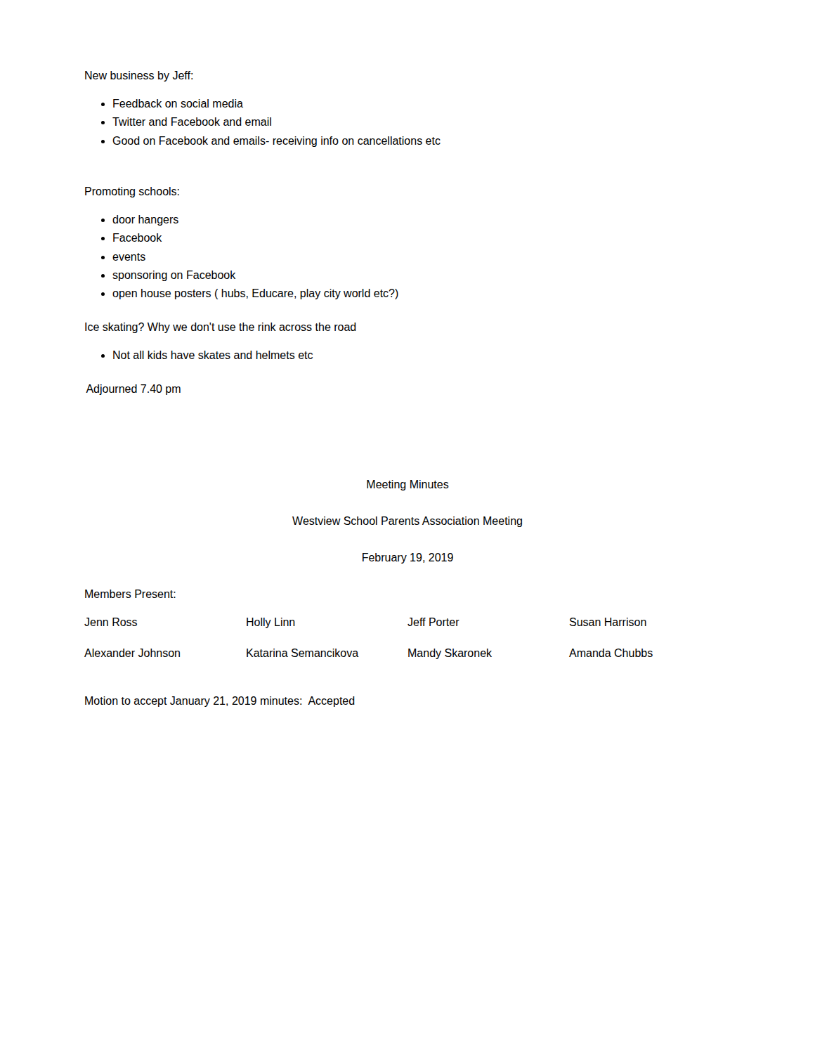New business by Jeff:
Feedback on social media
Twitter and Facebook and email
Good on Facebook and emails- receiving info on cancellations etc
Promoting schools:
door hangers
Facebook
events
sponsoring on Facebook
open house posters ( hubs, Educare, play city world etc?)
Ice skating? Why we don't use the rink across the road
Not all kids have skates and helmets etc
Adjourned 7.40 pm
Meeting Minutes
Westview School Parents Association Meeting
February 19, 2019
Members Present:
| Jenn Ross | Holly Linn | Jeff Porter | Susan Harrison |
| Alexander Johnson | Katarina Semancikova | Mandy Skaronek | Amanda Chubbs |
Motion to accept January 21, 2019 minutes: Accepted